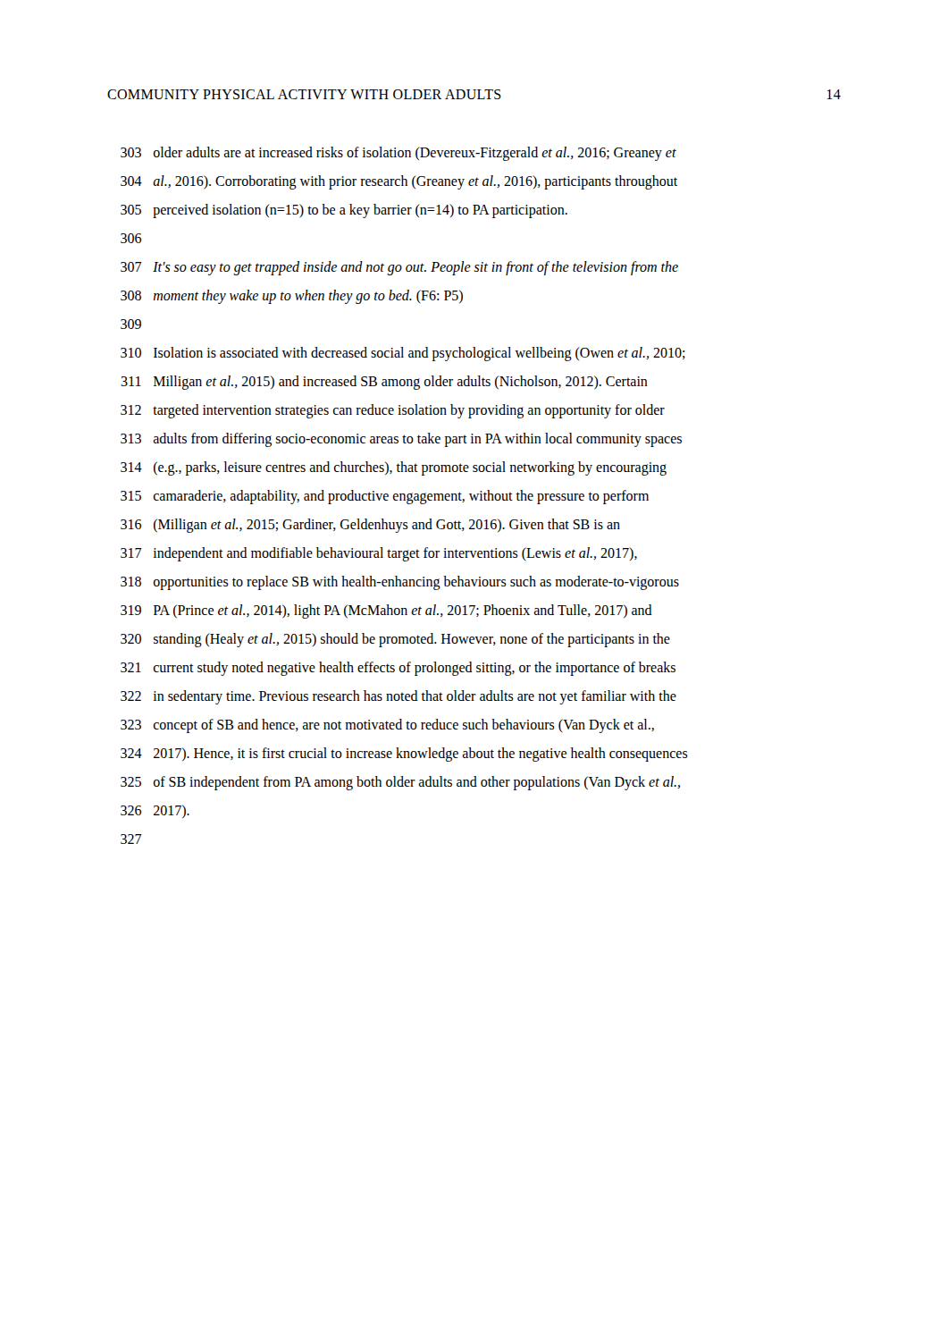Community Physical Activity with Older Adults 14
older adults are at increased risks of isolation (Devereux-Fitzgerald et al., 2016; Greaney et
al., 2016). Corroborating with prior research (Greaney et al., 2016), participants throughout
perceived isolation (n=15) to be a key barrier (n=14) to PA participation.
It's so easy to get trapped inside and not go out. People sit in front of the television from the
moment they wake up to when they go to bed. (F6: P5)
Isolation is associated with decreased social and psychological wellbeing (Owen et al., 2010;
Milligan et al., 2015) and increased SB among older adults (Nicholson, 2012). Certain
targeted intervention strategies can reduce isolation by providing an opportunity for older
adults from differing socio-economic areas to take part in PA within local community spaces
(e.g., parks, leisure centres and churches), that promote social networking by encouraging
camaraderie, adaptability, and productive engagement, without the pressure to perform
(Milligan et al., 2015; Gardiner, Geldenhuys and Gott, 2016). Given that SB is an
independent and modifiable behavioural target for interventions (Lewis et al., 2017),
opportunities to replace SB with health-enhancing behaviours such as moderate-to-vigorous
PA (Prince et al., 2014), light PA (McMahon et al., 2017; Phoenix and Tulle, 2017) and
standing (Healy et al., 2015) should be promoted. However, none of the participants in the
current study noted negative health effects of prolonged sitting, or the importance of breaks
in sedentary time. Previous research has noted that older adults are not yet familiar with the
concept of SB and hence, are not motivated to reduce such behaviours (Van Dyck et al.,
2017). Hence, it is first crucial to increase knowledge about the negative health consequences
of SB independent from PA among both older adults and other populations (Van Dyck et al.,
2017).